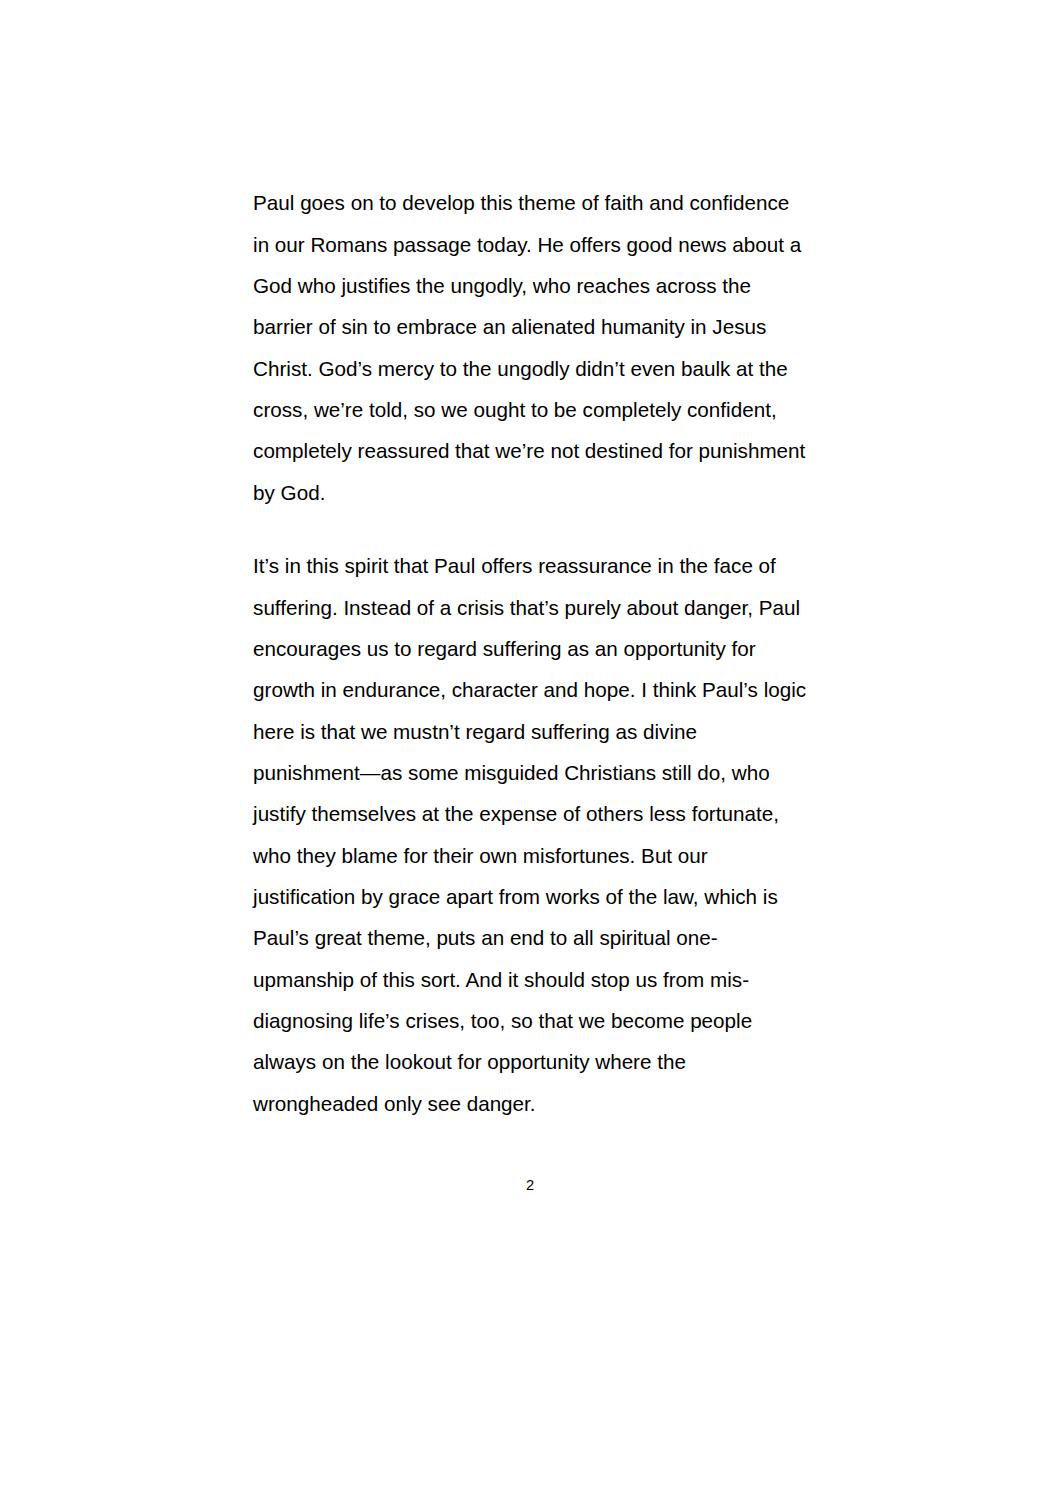Paul goes on to develop this theme of faith and confidence in our Romans passage today. He offers good news about a God who justifies the ungodly, who reaches across the barrier of sin to embrace an alienated humanity in Jesus Christ. God’s mercy to the ungodly didn’t even baulk at the cross, we’re told, so we ought to be completely confident, completely reassured that we’re not destined for punishment by God.
It’s in this spirit that Paul offers reassurance in the face of suffering. Instead of a crisis that’s purely about danger, Paul encourages us to regard suffering as an opportunity for growth in endurance, character and hope. I think Paul’s logic here is that we mustn’t regard suffering as divine punishment—as some misguided Christians still do, who justify themselves at the expense of others less fortunate, who they blame for their own misfortunes. But our justification by grace apart from works of the law, which is Paul’s great theme, puts an end to all spiritual one-upmanship of this sort. And it should stop us from mis-diagnosing life’s crises, too, so that we become people always on the lookout for opportunity where the wrongheaded only see danger.
2